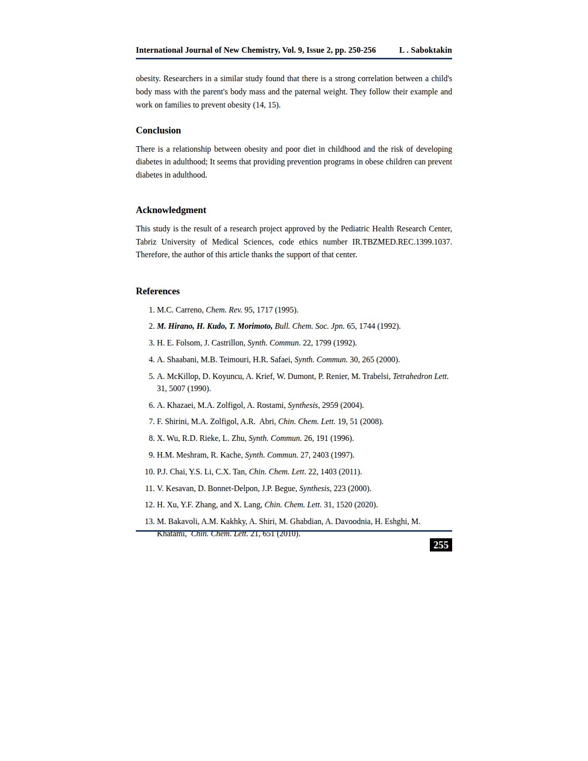International Journal of New Chemistry, Vol. 9, Issue 2, pp. 250-256 L . Saboktakin
obesity. Researchers in a similar study found that there is a strong correlation between a child's body mass with the parent's body mass and the paternal weight. They follow their example and work on families to prevent obesity (14, 15).
Conclusion
There is a relationship between obesity and poor diet in childhood and the risk of developing diabetes in adulthood; It seems that providing prevention programs in obese children can prevent diabetes in adulthood.
Acknowledgment
This study is the result of a research project approved by the Pediatric Health Research Center, Tabriz University of Medical Sciences, code ethics number IR.TBZMED.REC.1399.1037. Therefore, the author of this article thanks the support of that center.
References
M.C. Carreno, Chem. Rev. 95, 1717 (1995).
M. Hirano, H. Kudo, T. Morimoto, Bull. Chem. Soc. Jpn. 65, 1744 (1992).
H. E. Folsom, J. Castrillon, Synth. Commun. 22, 1799 (1992).
A. Shaabani, M.B. Teimouri, H.R. Safaei, Synth. Commun. 30, 265 (2000).
A. McKillop, D. Koyuncu, A. Krief, W. Dumont, P. Renier, M. Trabelsi, Tetrahedron Lett. 31, 5007 (1990).
A. Khazaei, M.A. Zolfigol, A. Rostami, Synthesis, 2959 (2004).
F. Shirini, M.A. Zolfigol, A.R. Abri, Chin. Chem. Lett. 19, 51 (2008).
X. Wu, R.D. Rieke, L. Zhu, Synth. Commun. 26, 191 (1996).
H.M. Meshram, R. Kache, Synth. Commun. 27, 2403 (1997).
P.J. Chai, Y.S. Li, C.X. Tan, Chin. Chem. Lett. 22, 1403 (2011).
V. Kesavan, D. Bonnet-Delpon, J.P. Begue, Synthesis, 223 (2000).
H. Xu, Y.F. Zhang, and X. Lang, Chin. Chem. Lett. 31, 1520 (2020).
M. Bakavoli, A.M. Kakhky, A. Shiri, M. Ghabdian, A. Davoodnia, H. Eshghi, M. Khatami, Chin. Chem. Lett. 21, 651 (2010).
255